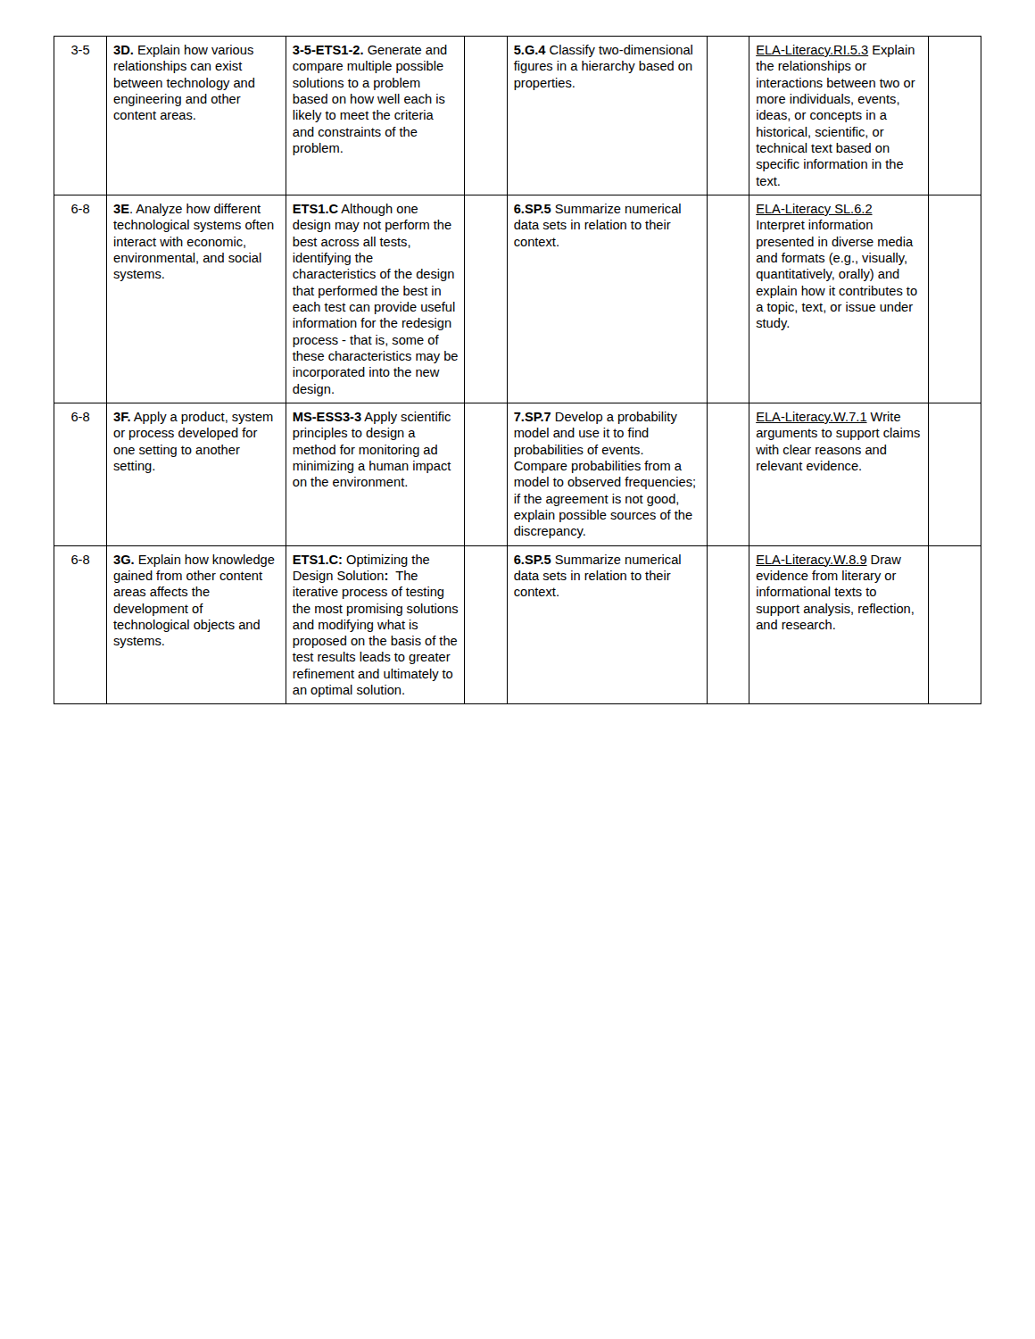| 3-5 | 3D. Explain how various relationships can exist between technology and engineering and other content areas. | 3-5-ETS1-2. Generate and compare multiple possible solutions to a problem based on how well each is likely to meet the criteria and constraints of the problem. | | 5.G.4 Classify two-dimensional figures in a hierarchy based on properties. | | ELA-Literacy.RI.5.3 Explain the relationships or interactions between two or more individuals, events, ideas, or concepts in a historical, scientific, or technical text based on specific information in the text. | |
| 6-8 | 3E . Analyze how different technological systems often interact with economic, environmental, and social systems. | ETS1.C Although one design may not perform the best across all tests, identifying the characteristics of the design that performed the best in each test can provide useful information for the redesign process - that is, some of these characteristics may be incorporated into the new design. | | 6.SP.5 Summarize numerical data sets in relation to their context. | | ELA-Literacy SL.6.2 Interpret information presented in diverse media and formats (e.g., visually, quantitatively, orally) and explain how it contributes to a topic, text, or issue under study. | |
| 6-8 | 3F. Apply a product, system or process developed for one setting to another setting. | MS-ESS3-3 Apply scientific principles to design a method for monitoring ad minimizing a human impact on the environment. | | 7.SP.7 Develop a probability model and use it to find probabilities of events. Compare probabilities from a model to observed frequencies; if the agreement is not good, explain possible sources of the discrepancy. | | ELA-Literacy.W.7.1 Write arguments to support claims with clear reasons and relevant evidence. | |
| 6-8 | 3G. Explain how knowledge gained from other content areas affects the development of technological objects and systems. | ETS1.C: Optimizing the Design Solution : The iterative process of testing the most promising solutions and modifying what is proposed on the basis of the test results leads to greater refinement and ultimately to an optimal solution. | | 6.SP.5 Summarize numerical data sets in relation to their context. | | ELA-Literacy.W.8.9 Draw evidence from literary or informational texts to support analysis, reflection, and research. | |